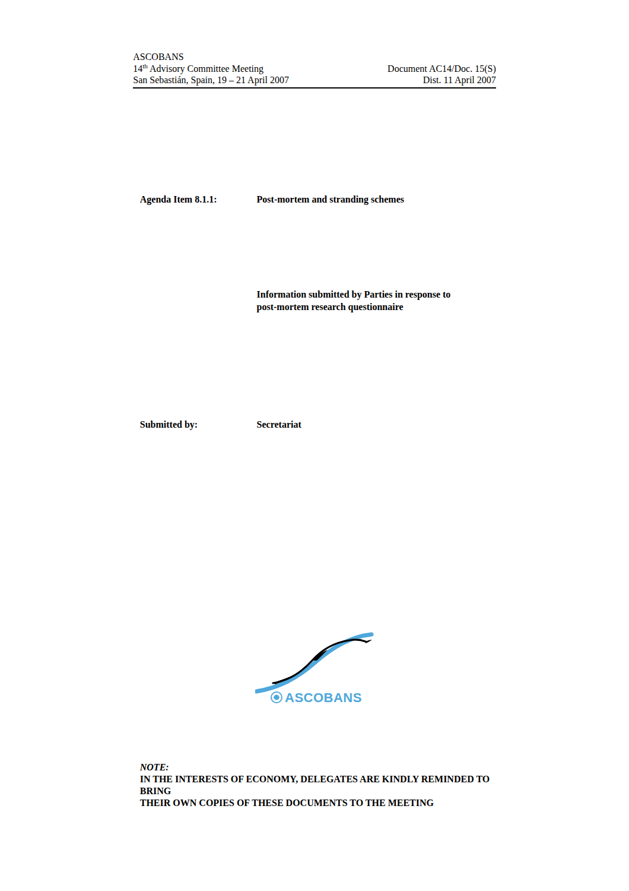| ASCOBANS | |
| 14 th Advisory Committee Meeting | Document AC14/Doc. 15(S) |
| San Sebastián, Spain, 19 – 21 April 2007 | Dist. 11 April 2007 |
Agenda Item 8.1.1:
Post-mortem and stranding schemes
Information submitted by Parties in response to
post-mortem research questionnaire
Submitted by:
Secretariat
ASCOBANS
NOTE:
IN THE INTERESTS OF ECONOMY, DELEGATES ARE KINDLY REMINDED TO BRING
THEIR OWN COPIES OF THESE DOCUMENTS TO THE MEETING